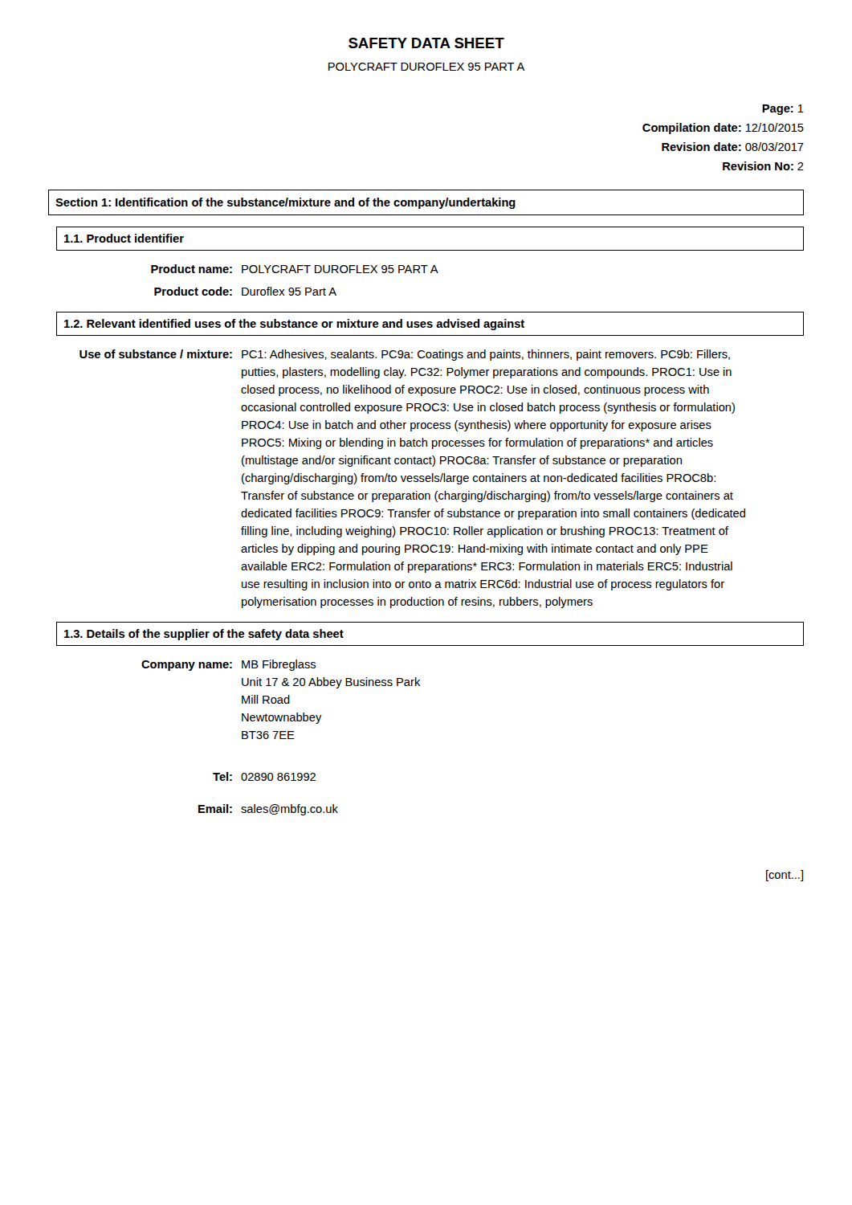SAFETY DATA SHEET
POLYCRAFT DUROFLEX 95 PART A
Page: 1
Compilation date: 12/10/2015
Revision date: 08/03/2017
Revision No: 2
Section 1: Identification of the substance/mixture and of the company/undertaking
1.1. Product identifier
Product name:
POLYCRAFT DUROFLEX 95 PART A
Product code:
Duroflex 95 Part A
1.2. Relevant identified uses of the substance or mixture and uses advised against
Use of substance / mixture:
PC1: Adhesives, sealants. PC9a: Coatings and paints, thinners, paint removers. PC9b: Fillers, putties, plasters, modelling clay. PC32: Polymer preparations and compounds. PROC1: Use in closed process, no likelihood of exposure PROC2: Use in closed, continuous process with occasional controlled exposure PROC3: Use in closed batch process (synthesis or formulation) PROC4: Use in batch and other process (synthesis) where opportunity for exposure arises PROC5: Mixing or blending in batch processes for formulation of preparations* and articles (multistage and/or significant contact) PROC8a: Transfer of substance or preparation (charging/discharging) from/to vessels/large containers at non-dedicated facilities PROC8b: Transfer of substance or preparation (charging/discharging) from/to vessels/large containers at dedicated facilities PROC9: Transfer of substance or preparation into small containers (dedicated filling line, including weighing) PROC10: Roller application or brushing PROC13: Treatment of articles by dipping and pouring PROC19: Hand-mixing with intimate contact and only PPE available ERC2: Formulation of preparations* ERC3: Formulation in materials ERC5: Industrial use resulting in inclusion into or onto a matrix ERC6d: Industrial use of process regulators for polymerisation processes in production of resins, rubbers, polymers
1.3. Details of the supplier of the safety data sheet
Company name:
MB Fibreglass
Unit 17 & 20 Abbey Business Park
Mill Road
Newtownabbey
BT36 7EE
Tel:
02890 861992
Email:
sales@mbfg.co.uk
[cont...]